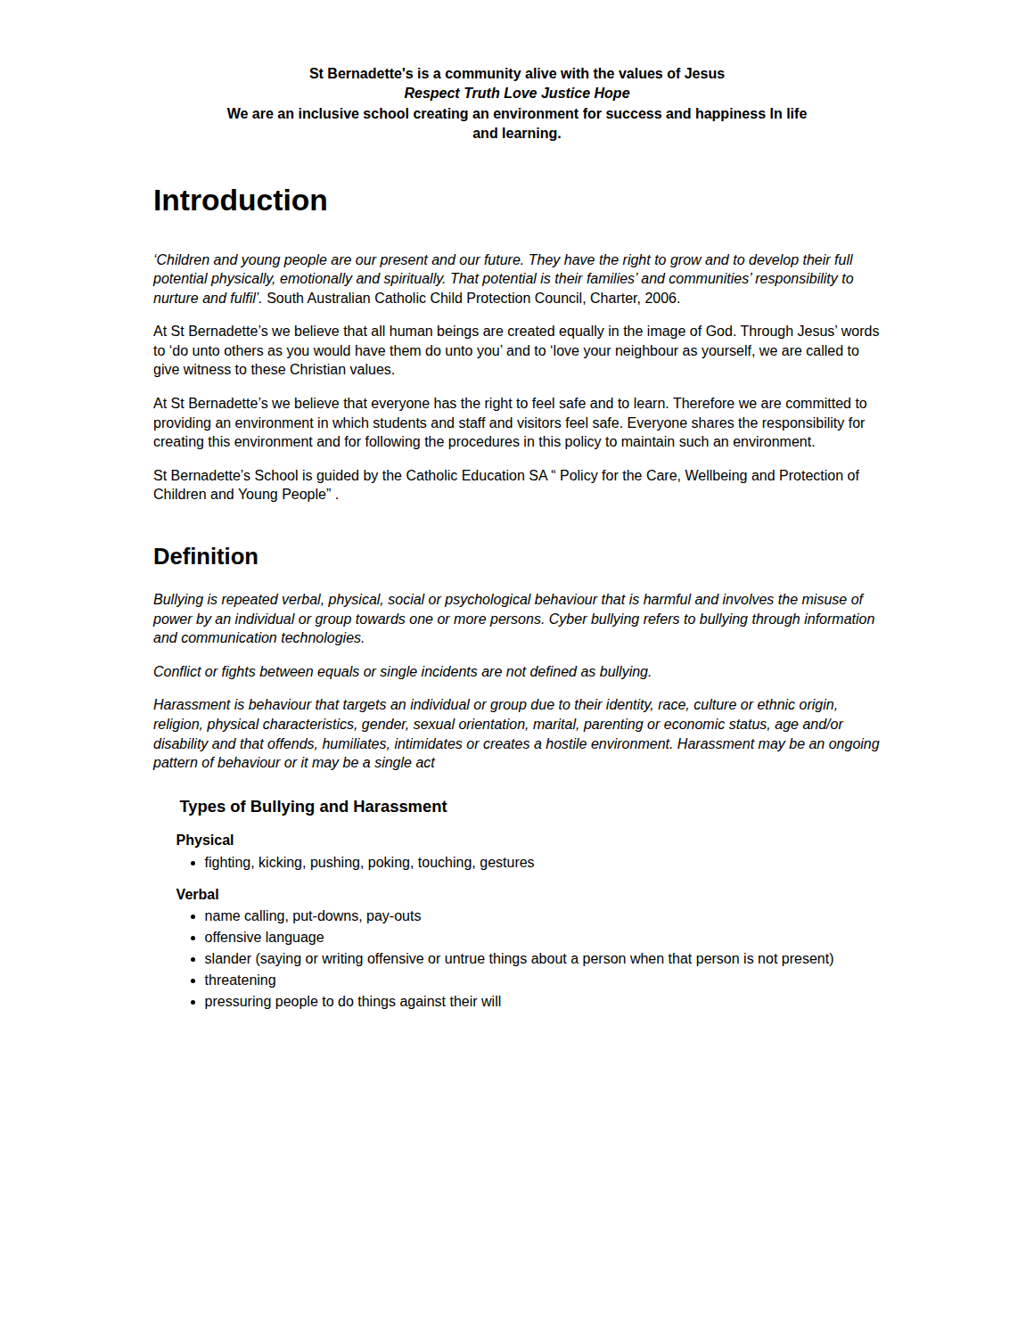St Bernadette's is a community alive with the values of Jesus
Respect Truth Love Justice Hope
We are an inclusive school creating an environment for success and happiness In life
and learning.
Introduction
‘Children and young people are our present and our future. They have the right to grow and to develop their full potential physically, emotionally and spiritually. That potential is their families’ and communities’ responsibility to nurture and fulfil’. South Australian Catholic Child Protection Council, Charter, 2006.
At St Bernadette’s we believe that all human beings are created equally in the image of God. Through Jesus’ words to ‘do unto others as you would have them do unto you’ and to ‘love your neighbour as yourself, we are called to give witness to these Christian values.
At St Bernadette’s we believe that everyone has the right to feel safe and to learn. Therefore we are committed to providing an environment in which students and staff and visitors feel safe. Everyone shares the responsibility for creating this environment and for following the procedures in this policy to maintain such an environment.
St Bernadette’s School is guided by the Catholic Education SA “ Policy for the Care, Wellbeing and Protection of Children and Young People” .
Definition
Bullying is repeated verbal, physical, social or psychological behaviour that is harmful and involves the misuse of power by an individual or group towards one or more persons. Cyber bullying refers to bullying through information and communication technologies.
Conflict or fights between equals or single incidents are not defined as bullying.
Harassment is behaviour that targets an individual or group due to their identity, race, culture or ethnic origin, religion, physical characteristics, gender, sexual orientation, marital, parenting or economic status, age and/or disability and that offends, humiliates, intimidates or creates a hostile environment. Harassment may be an ongoing pattern of behaviour or it may be a single act
Types of Bullying and Harassment
Physical
fighting, kicking, pushing, poking, touching, gestures
Verbal
name calling, put-downs, pay-outs
offensive language
slander (saying or writing offensive or untrue things about a person when that person is not present)
threatening
pressuring people to do things against their will